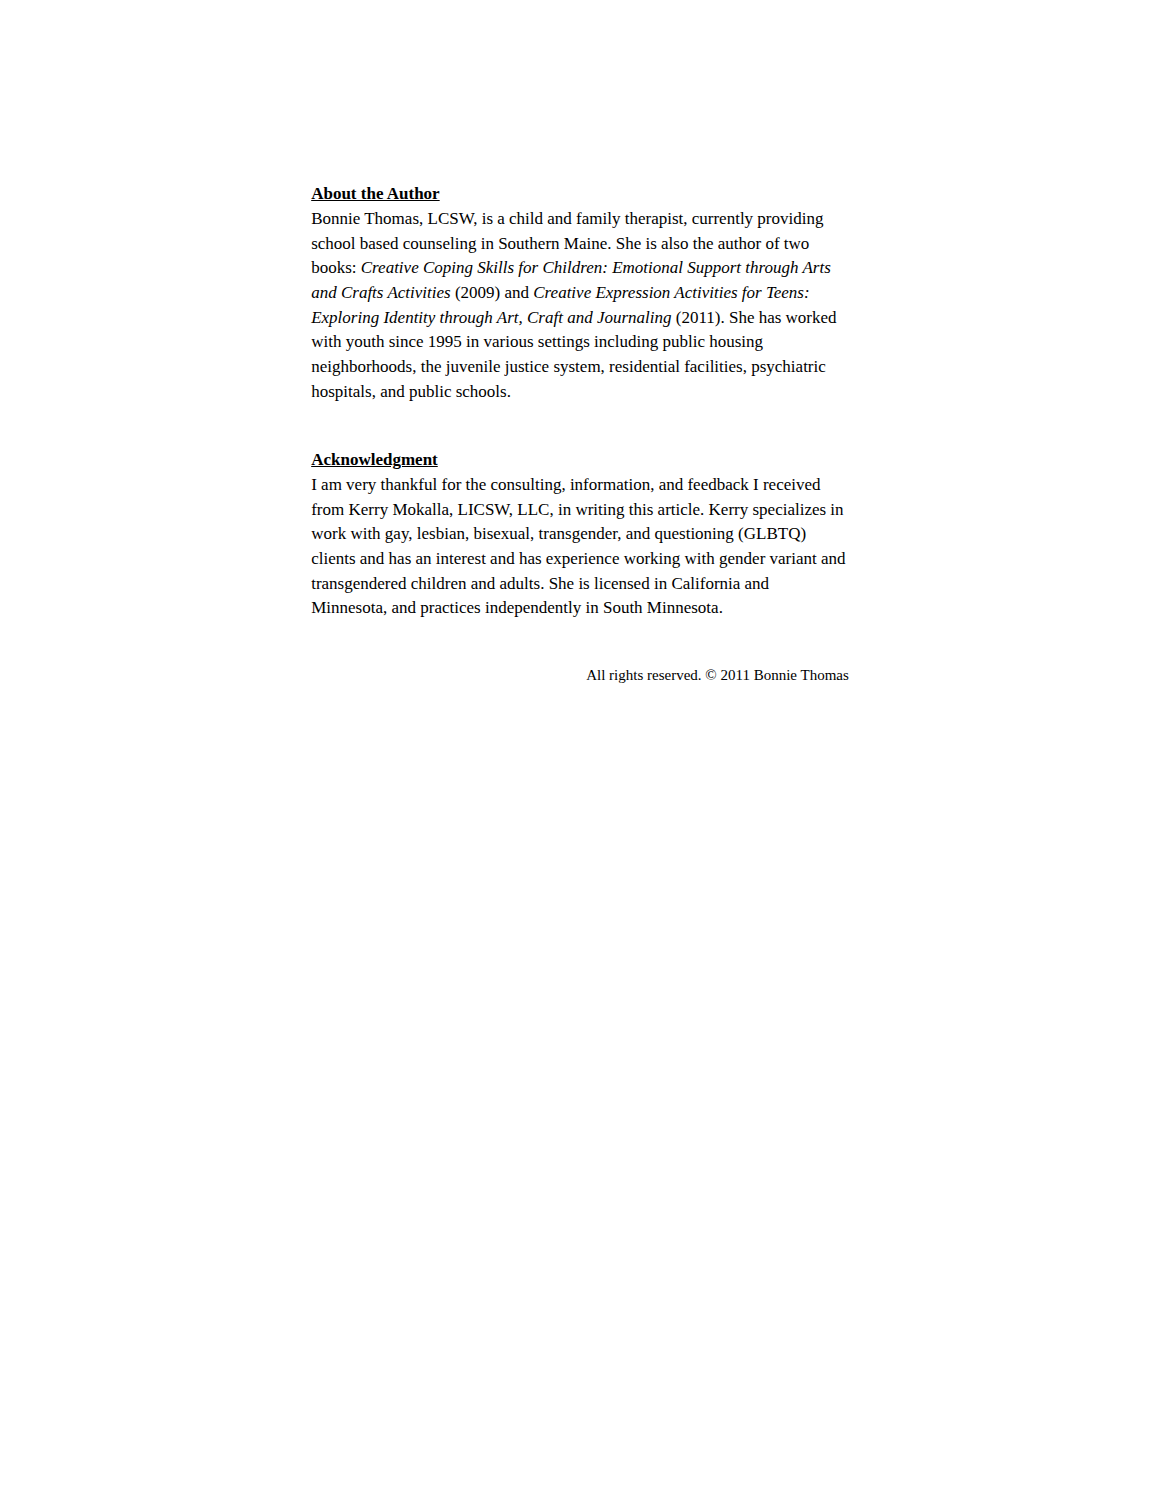About the Author
Bonnie Thomas, LCSW, is a child and family therapist, currently providing school based counseling in Southern Maine. She is also the author of two books: Creative Coping Skills for Children: Emotional Support through Arts and Crafts Activities (2009) and Creative Expression Activities for Teens: Exploring Identity through Art, Craft and Journaling (2011). She has worked with youth since 1995 in various settings including public housing neighborhoods, the juvenile justice system, residential facilities, psychiatric hospitals, and public schools.
Acknowledgment
I am very thankful for the consulting, information, and feedback I received from Kerry Mokalla, LICSW, LLC, in writing this article. Kerry specializes in work with gay, lesbian, bisexual, transgender, and questioning (GLBTQ) clients and has an interest and has experience working with gender variant and transgendered children and adults. She is licensed in California and Minnesota, and practices independently in South Minnesota.
All rights reserved. © 2011 Bonnie Thomas